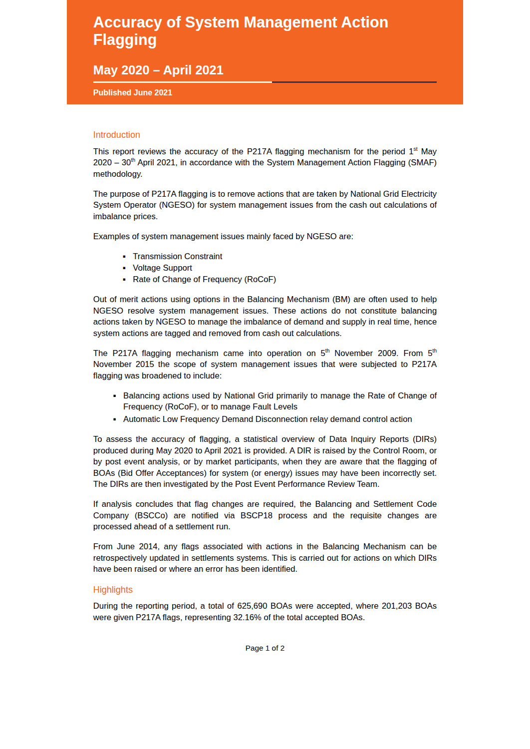Accuracy of System Management Action Flagging
May 2020 – April 2021
Published June 2021
Introduction
This report reviews the accuracy of the P217A flagging mechanism for the period 1st May 2020 – 30th April 2021, in accordance with the System Management Action Flagging (SMAF) methodology.
The purpose of P217A flagging is to remove actions that are taken by National Grid Electricity System Operator (NGESO) for system management issues from the cash out calculations of imbalance prices.
Examples of system management issues mainly faced by NGESO are:
Transmission Constraint
Voltage Support
Rate of Change of Frequency (RoCoF)
Out of merit actions using options in the Balancing Mechanism (BM) are often used to help NGESO resolve system management issues. These actions do not constitute balancing actions taken by NGESO to manage the imbalance of demand and supply in real time, hence system actions are tagged and removed from cash out calculations.
The P217A flagging mechanism came into operation on 5th November 2009. From 5th November 2015 the scope of system management issues that were subjected to P217A flagging was broadened to include:
Balancing actions used by National Grid primarily to manage the Rate of Change of Frequency (RoCoF), or to manage Fault Levels
Automatic Low Frequency Demand Disconnection relay demand control action
To assess the accuracy of flagging, a statistical overview of Data Inquiry Reports (DIRs) produced during May 2020 to April 2021 is provided. A DIR is raised by the Control Room, or by post event analysis, or by market participants, when they are aware that the flagging of BOAs (Bid Offer Acceptances) for system (or energy) issues may have been incorrectly set. The DIRs are then investigated by the Post Event Performance Review Team.
If analysis concludes that flag changes are required, the Balancing and Settlement Code Company (BSCCo) are notified via BSCP18 process and the requisite changes are processed ahead of a settlement run.
From June 2014, any flags associated with actions in the Balancing Mechanism can be retrospectively updated in settlements systems. This is carried out for actions on which DIRs have been raised or where an error has been identified.
Highlights
During the reporting period, a total of 625,690 BOAs were accepted, where 201,203 BOAs were given P217A flags, representing 32.16% of the total accepted BOAs.
Page 1 of 2